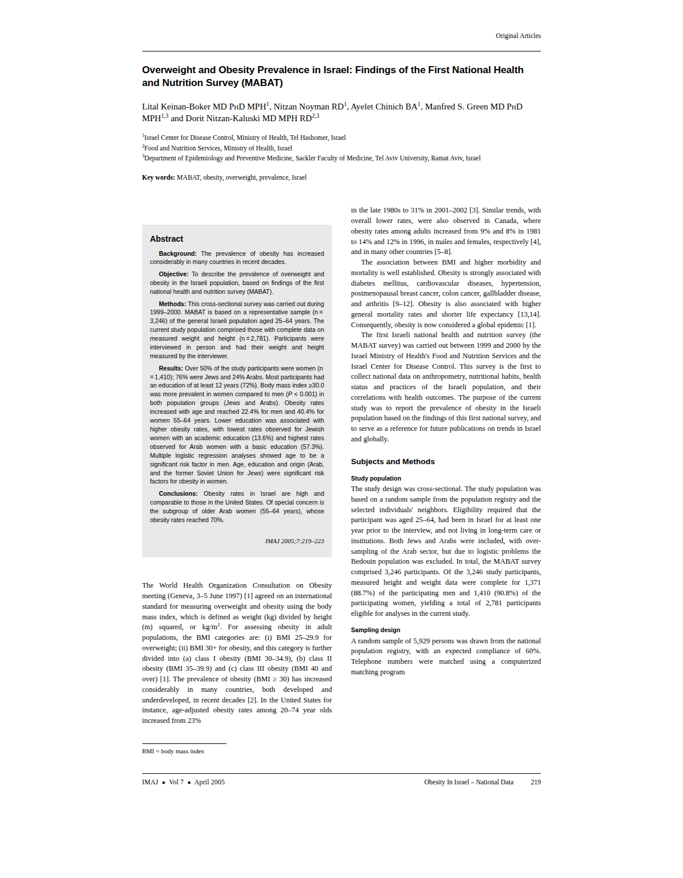Original Articles
Overweight and Obesity Prevalence in Israel: Findings of the First National Health and Nutrition Survey (MABAT)
Lital Keinan-Boker MD PhD MPH1, Nitzan Noyman RD1, Ayelet Chinich BA1, Manfred S. Green MD PhD MPH1,3 and Dorit Nitzan-Kaluski MD MPH RD2,3
1Israel Center for Disease Control, Ministry of Health, Tel Hashomer, Israel
2Food and Nutrition Services, Ministry of Health, Israel
3Department of Epidemiology and Preventive Medicine, Sackler Faculty of Medicine, Tel Aviv University, Ramat Aviv, Israel
Key words: MABAT, obesity, overweight, prevalence, Israel
Abstract
Background: The prevalence of obesity has increased considerably in many countries in recent decades.
Objective: To describe the prevalence of overweight and obesity in the Israeli population, based on findings of the first national health and nutrition survey (MABAT).
Methods: This cross-sectional survey was carried out during 1999–2000. MABAT is based on a representative sample (n = 3,246) of the general Israeli population aged 25–64 years. The current study population comprised those with complete data on measured weight and height (n = 2,781). Participants were interviewed in person and had their weight and height measured by the interviewer.
Results: Over 50% of the study participants were women (n = 1,410); 76% were Jews and 24% Arabs. Most participants had an education of at least 12 years (72%). Body mass index ≥30.0 was more prevalent in women compared to men (P < 0.001) in both population groups (Jews and Arabs). Obesity rates increased with age and reached 22.4% for men and 40.4% for women 55–64 years. Lower education was associated with higher obesity rates, with lowest rates observed for Jewish women with an academic education (13.6%) and highest rates observed for Arab women with a basic education (57.3%). Multiple logistic regression analyses showed age to be a significant risk factor in men. Age, education and origin (Arab, and the former Soviet Union for Jews) were significant risk factors for obesity in women.
Conclusions: Obesity rates in Israel are high and comparable to those in the United States. Of special concern is the subgroup of older Arab women (55–64 years), whose obesity rates reached 70%.
IMAJ 2005;7:219–223
The World Health Organization Consultation on Obesity meeting (Geneva, 3–5 June 1997) [1] agreed on an international standard for measuring overweight and obesity using the body mass index, which is defined as weight (kg) divided by height (m) squared, or kg/m2. For assessing obesity in adult populations, the BMI categories are: (i) BMI 25–29.9 for overweight; (ii) BMI 30+ for obesity, and this category is further divided into (a) class I obesity (BMI 30–34.9), (b) class II obesity (BMI 35–39.9) and (c) class III obesity (BMI 40 and over) [1]. The prevalence of obesity (BMI ≥ 30) has increased considerably in many countries, both developed and underdeveloped, in recent decades [2]. In the United States for instance, age-adjusted obesity rates among 20–74 year olds increased from 23%
BMI = body mass index
in the late 1980s to 31% in 2001–2002 [3]. Similar trends, with overall lower rates, were also observed in Canada, where obesity rates among adults increased from 9% and 8% in 1981 to 14% and 12% in 1996, in males and females, respectively [4], and in many other countries [5–8].
The association between BMI and higher morbidity and mortality is well established. Obesity is strongly associated with diabetes mellitus, cardiovascular diseases, hypertension, postmenopausal breast cancer, colon cancer, gallbladder disease, and arthritis [9–12]. Obesity is also associated with higher general mortality rates and shorter life expectancy [13,14]. Consequently, obesity is now considered a global epidemic [1].
The first Israeli national health and nutrition survey (the MABAT survey) was carried out between 1999 and 2000 by the Israel Ministry of Health's Food and Nutrition Services and the Israel Center for Disease Control. This survey is the first to collect national data on anthropometry, nutritional habits, health status and practices of the Israeli population, and their correlations with health outcomes. The purpose of the current study was to report the prevalence of obesity in the Israeli population based on the findings of this first national survey, and to serve as a reference for future publications on trends in Israel and globally.
Subjects and Methods
Study population
The study design was cross-sectional. The study population was based on a random sample from the population registry and the selected individuals' neighbors. Eligibility required that the participant was aged 25–64, had been in Israel for at least one year prior to the interview, and not living in long-term care or institutions. Both Jews and Arabs were included, with over-sampling of the Arab sector, but due to logistic problems the Bedouin population was excluded. In total, the MABAT survey comprised 3,246 participants. Of the 3,246 study participants, measured height and weight data were complete for 1,371 (88.7%) of the participating men and 1,410 (90.8%) of the participating women, yielding a total of 2,781 participants eligible for analyses in the current study.
Sampling design
A random sample of 5,929 persons was drawn from the national population registry, with an expected compliance of 60%. Telephone numbers were matched using a computerized matching program
IMAJ ● Vol 7 ● April 2005
Obesity In Israel – National Data 219